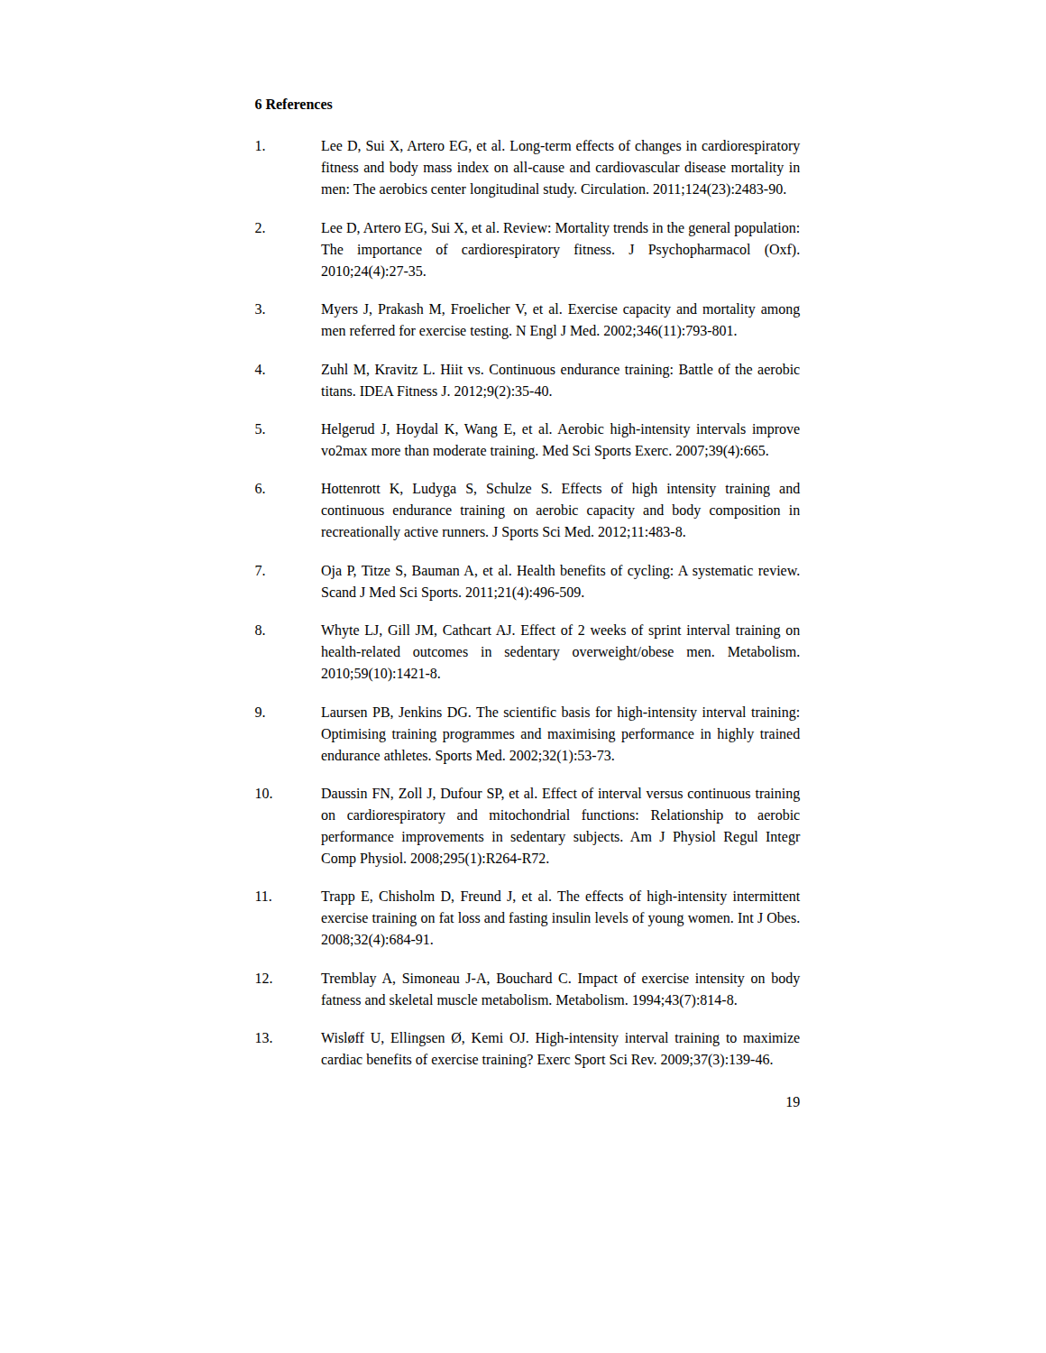6 References
1. Lee D, Sui X, Artero EG, et al. Long-term effects of changes in cardiorespiratory fitness and body mass index on all-cause and cardiovascular disease mortality in men: The aerobics center longitudinal study. Circulation. 2011;124(23):2483-90.
2. Lee D, Artero EG, Sui X, et al. Review: Mortality trends in the general population: The importance of cardiorespiratory fitness. J Psychopharmacol (Oxf). 2010;24(4):27-35.
3. Myers J, Prakash M, Froelicher V, et al. Exercise capacity and mortality among men referred for exercise testing. N Engl J Med. 2002;346(11):793-801.
4. Zuhl M, Kravitz L. Hiit vs. Continuous endurance training: Battle of the aerobic titans. IDEA Fitness J. 2012;9(2):35-40.
5. Helgerud J, Hoydal K, Wang E, et al. Aerobic high-intensity intervals improve vo2max more than moderate training. Med Sci Sports Exerc. 2007;39(4):665.
6. Hottenrott K, Ludyga S, Schulze S. Effects of high intensity training and continuous endurance training on aerobic capacity and body composition in recreationally active runners. J Sports Sci Med. 2012;11:483-8.
7. Oja P, Titze S, Bauman A, et al. Health benefits of cycling: A systematic review. Scand J Med Sci Sports. 2011;21(4):496-509.
8. Whyte LJ, Gill JM, Cathcart AJ. Effect of 2 weeks of sprint interval training on health-related outcomes in sedentary overweight/obese men. Metabolism. 2010;59(10):1421-8.
9. Laursen PB, Jenkins DG. The scientific basis for high-intensity interval training: Optimising training programmes and maximising performance in highly trained endurance athletes. Sports Med. 2002;32(1):53-73.
10. Daussin FN, Zoll J, Dufour SP, et al. Effect of interval versus continuous training on cardiorespiratory and mitochondrial functions: Relationship to aerobic performance improvements in sedentary subjects. Am J Physiol Regul Integr Comp Physiol. 2008;295(1):R264-R72.
11. Trapp E, Chisholm D, Freund J, et al. The effects of high-intensity intermittent exercise training on fat loss and fasting insulin levels of young women. Int J Obes. 2008;32(4):684-91.
12. Tremblay A, Simoneau J-A, Bouchard C. Impact of exercise intensity on body fatness and skeletal muscle metabolism. Metabolism. 1994;43(7):814-8.
13. Wisløff U, Ellingsen Ø, Kemi OJ. High-intensity interval training to maximize cardiac benefits of exercise training? Exerc Sport Sci Rev. 2009;37(3):139-46.
19